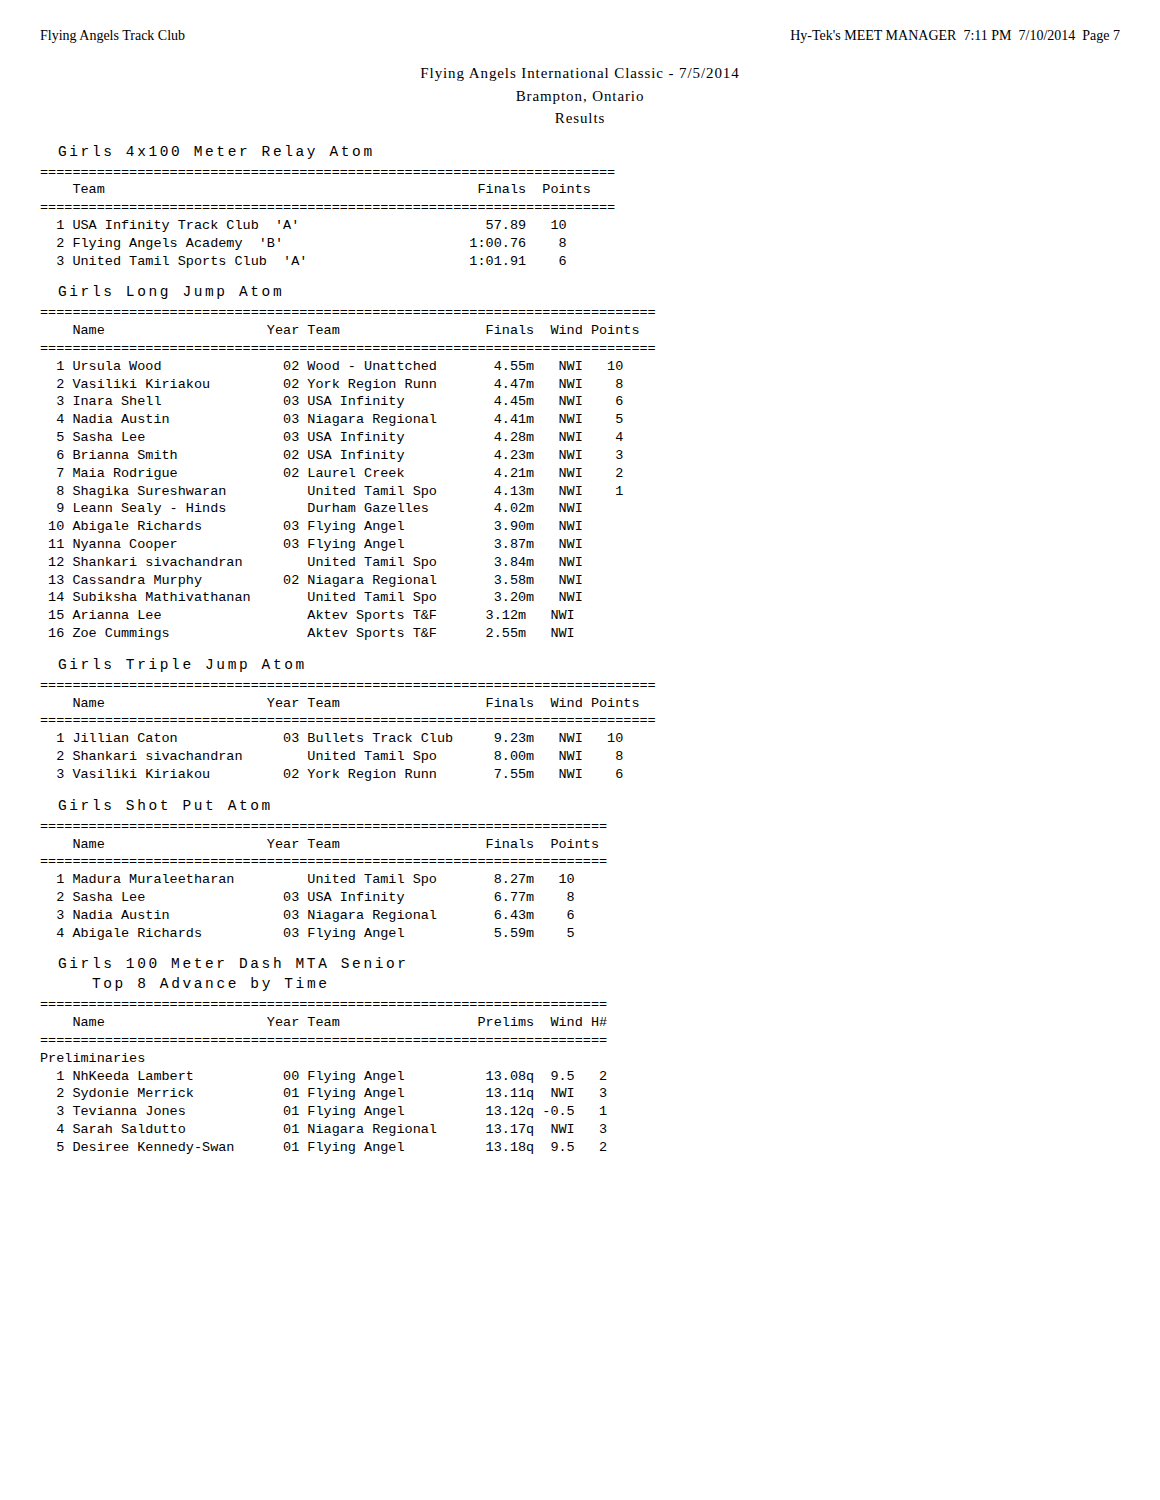Flying Angels Track Club Hy-Tek's MEET MANAGER 7:11 PM 7/10/2014 Page 7
Flying Angels International Classic - 7/5/2014
Brampton, Ontario
Results
Girls 4x100 Meter Relay Atom
=======================================================================
    Team                                              Finals  Points
=======================================================================
  1 USA Infinity Track Club  'A'                       57.89   10
  2 Flying Angels Academy  'B'                       1:00.76    8
  3 United Tamil Sports Club  'A'                    1:01.91    6
Girls Long Jump Atom
============================================================================
    Name                    Year Team                  Finals  Wind Points
============================================================================
  1 Ursula Wood               02 Wood - Unattched       4.55m   NWI   10
  2 Vasiliki Kiriakou         02 York Region Runn       4.47m   NWI    8
  3 Inara Shell               03 USA Infinity           4.45m   NWI    6
  4 Nadia Austin              03 Niagara Regional       4.41m   NWI    5
  5 Sasha Lee                 03 USA Infinity           4.28m   NWI    4
  6 Brianna Smith             02 USA Infinity           4.23m   NWI    3
  7 Maia Rodrigue             02 Laurel Creek           4.21m   NWI    2
  8 Shagika Sureshwaran          United Tamil Spo       4.13m   NWI    1
  9 Leann Sealy - Hinds          Durham Gazelles        4.02m   NWI
 10 Abigale Richards          03 Flying Angel           3.90m   NWI
 11 Nyanna Cooper             03 Flying Angel           3.87m   NWI
 12 Shankari sivachandran        United Tamil Spo       3.84m   NWI
 13 Cassandra Murphy          02 Niagara Regional       3.58m   NWI
 14 Subiksha Mathivathanan       United Tamil Spo       3.20m   NWI
 15 Arianna Lee                  Aktev Sports T&F      3.12m   NWI
 16 Zoe Cummings                 Aktev Sports T&F      2.55m   NWI
Girls Triple Jump Atom
============================================================================
    Name                    Year Team                  Finals  Wind Points
============================================================================
  1 Jillian Caton             03 Bullets Track Club     9.23m   NWI   10
  2 Shankari sivachandran        United Tamil Spo       8.00m   NWI    8
  3 Vasiliki Kiriakou         02 York Region Runn       7.55m   NWI    6
Girls Shot Put Atom
======================================================================
    Name                    Year Team                  Finals  Points
======================================================================
  1 Madura Muraleetharan         United Tamil Spo       8.27m   10
  2 Sasha Lee                 03 USA Infinity           6.77m    8
  3 Nadia Austin              03 Niagara Regional       6.43m    6
  4 Abigale Richards          03 Flying Angel           5.59m    5
Girls 100 Meter Dash MTA Senior
Top 8 Advance by Time
======================================================================
    Name                    Year Team                 Prelims  Wind H#
======================================================================
Preliminaries
  1 NhKeeda Lambert           00 Flying Angel          13.08q  9.5   2
  2 Sydonie Merrick           01 Flying Angel          13.11q  NWI   3
  3 Tevianna Jones            01 Flying Angel          13.12q -0.5   1
  4 Sarah Saldutto            01 Niagara Regional      13.17q  NWI   3
  5 Desiree Kennedy-Swan      01 Flying Angel          13.18q  9.5   2